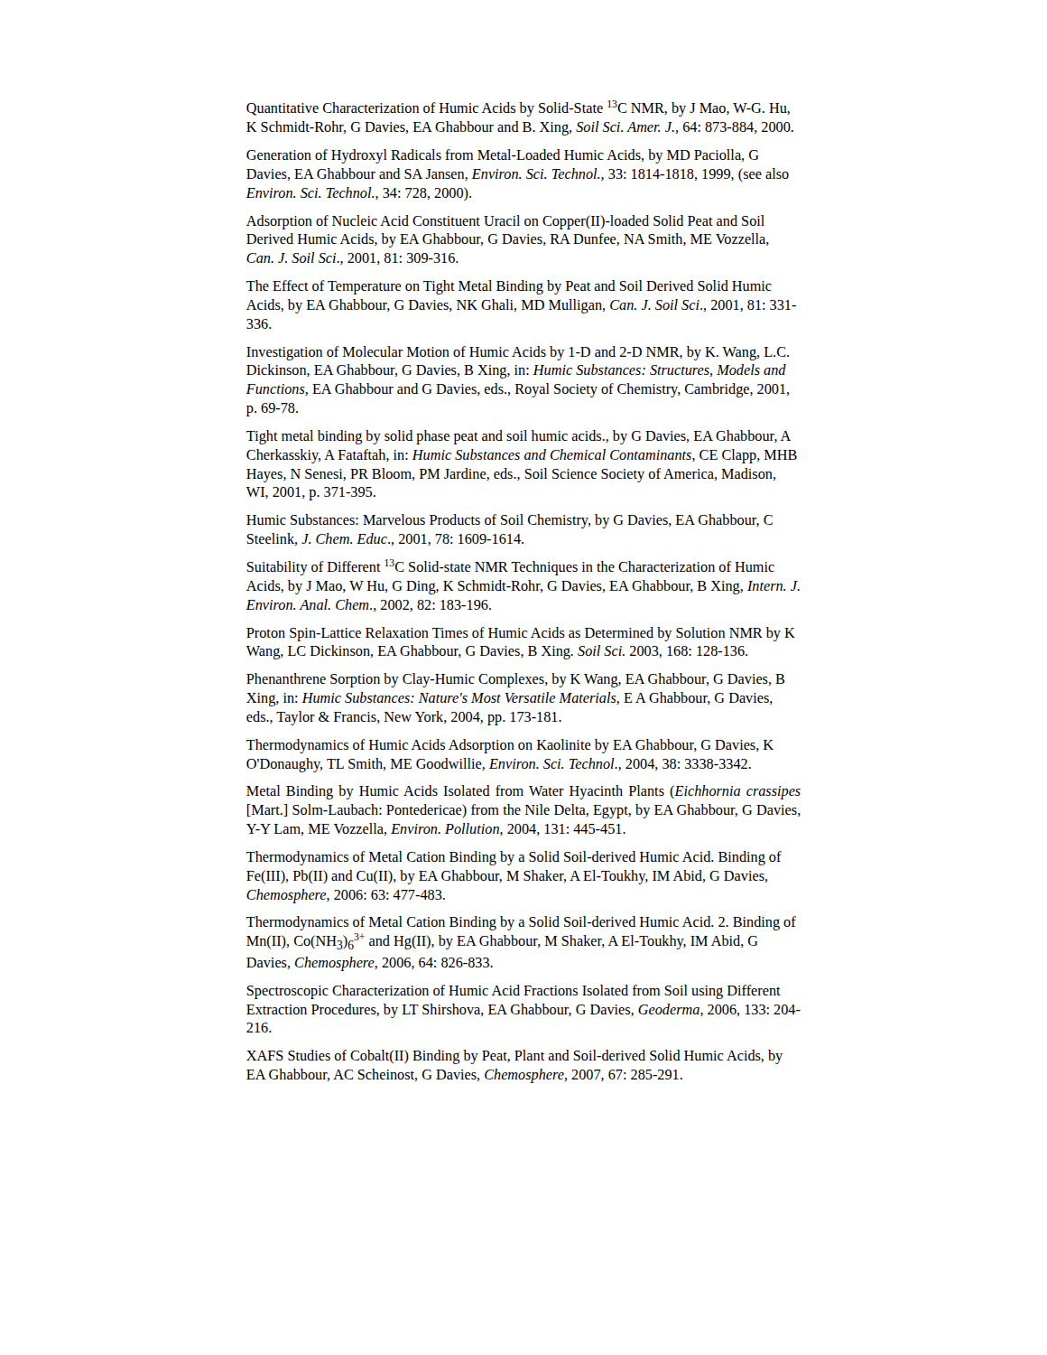Quantitative Characterization of Humic Acids by Solid-State 13C NMR, by J Mao, W-G. Hu, K Schmidt-Rohr, G Davies, EA Ghabbour and B. Xing, Soil Sci. Amer. J., 64: 873-884, 2000.
Generation of Hydroxyl Radicals from Metal-Loaded Humic Acids, by MD Paciolla, G Davies, EA Ghabbour and SA Jansen, Environ. Sci. Technol., 33: 1814-1818, 1999, (see also Environ. Sci. Technol., 34: 728, 2000).
Adsorption of Nucleic Acid Constituent Uracil on Copper(II)-loaded Solid Peat and Soil Derived Humic Acids, by EA Ghabbour, G Davies, RA Dunfee, NA Smith, ME Vozzella, Can. J. Soil Sci., 2001, 81: 309-316.
The Effect of Temperature on Tight Metal Binding by Peat and Soil Derived Solid Humic Acids, by EA Ghabbour, G Davies, NK Ghali, MD Mulligan, Can. J. Soil Sci., 2001, 81: 331-336.
Investigation of Molecular Motion of Humic Acids by 1-D and 2-D NMR, by K. Wang, L.C. Dickinson, EA Ghabbour, G Davies, B Xing, in: Humic Substances: Structures, Models and Functions, EA Ghabbour and G Davies, eds., Royal Society of Chemistry, Cambridge, 2001, p. 69-78.
Tight metal binding by solid phase peat and soil humic acids., by G Davies, EA Ghabbour, A Cherkasskiy, A Fataftah, in: Humic Substances and Chemical Contaminants, CE Clapp, MHB Hayes, N Senesi, PR Bloom, PM Jardine, eds., Soil Science Society of America, Madison, WI, 2001, p. 371-395.
Humic Substances: Marvelous Products of Soil Chemistry, by G Davies, EA Ghabbour, C Steelink, J. Chem. Educ., 2001, 78: 1609-1614.
Suitability of Different 13C Solid-state NMR Techniques in the Characterization of Humic Acids, by J Mao, W Hu, G Ding, K Schmidt-Rohr, G Davies, EA Ghabbour, B Xing, Intern. J. Environ. Anal. Chem., 2002, 82: 183-196.
Proton Spin-Lattice Relaxation Times of Humic Acids as Determined by Solution NMR by K Wang, LC Dickinson, EA Ghabbour, G Davies, B Xing. Soil Sci. 2003, 168: 128-136.
Phenanthrene Sorption by Clay-Humic Complexes, by K Wang, EA Ghabbour, G Davies, B Xing, in: Humic Substances: Nature's Most Versatile Materials, E A Ghabbour, G Davies, eds., Taylor & Francis, New York, 2004, pp. 173-181.
Thermodynamics of Humic Acids Adsorption on Kaolinite by EA Ghabbour, G Davies, K O'Donaughy, TL Smith, ME Goodwillie, Environ. Sci. Technol., 2004, 38: 3338-3342.
Metal Binding by Humic Acids Isolated from Water Hyacinth Plants (Eichhornia crassipes [Mart.] Solm-Laubach: Pontedericae) from the Nile Delta, Egypt, by EA Ghabbour, G Davies, Y-Y Lam, ME Vozzella, Environ. Pollution, 2004, 131: 445-451.
Thermodynamics of Metal Cation Binding by a Solid Soil-derived Humic Acid. Binding of Fe(III), Pb(II) and Cu(II), by EA Ghabbour, M Shaker, A El-Toukhy, IM Abid, G Davies, Chemosphere, 2006: 63: 477-483.
Thermodynamics of Metal Cation Binding by a Solid Soil-derived Humic Acid. 2. Binding of Mn(II), Co(NH3)63+ and Hg(II), by EA Ghabbour, M Shaker, A El-Toukhy, IM Abid, G Davies, Chemosphere, 2006, 64: 826-833.
Spectroscopic Characterization of Humic Acid Fractions Isolated from Soil using Different Extraction Procedures, by LT Shirshova, EA Ghabbour, G Davies, Geoderma, 2006, 133: 204-216.
XAFS Studies of Cobalt(II) Binding by Peat, Plant and Soil-derived Solid Humic Acids, by EA Ghabbour, AC Scheinost, G Davies, Chemosphere, 2007, 67: 285-291.